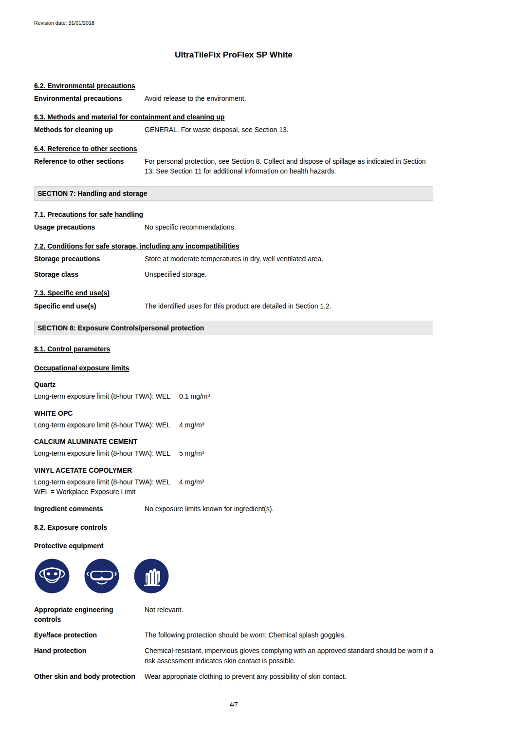Revision date: 31/01/2018
UltraTileFix ProFlex SP White
6.2. Environmental precautions
Environmental precautions
Avoid release to the environment.
6.3. Methods and material for containment and cleaning up
Methods for cleaning up
GENERAL. For waste disposal, see Section 13.
6.4. Reference to other sections
Reference to other sections
For personal protection, see Section 8. Collect and dispose of spillage as indicated in Section 13. See Section 11 for additional information on health hazards.
SECTION 7: Handling and storage
7.1. Precautions for safe handling
Usage precautions
No specific recommendations.
7.2. Conditions for safe storage, including any incompatibilities
Storage precautions
Store at moderate temperatures in dry, well ventilated area.
Storage class
Unspecified storage.
7.3. Specific end use(s)
Specific end use(s)
The identified uses for this product are detailed in Section 1.2.
SECTION 8: Exposure Controls/personal protection
8.1. Control parameters
Occupational exposure limits
Quartz
Long-term exposure limit (8-hour TWA): WEL0.1 mg/m³
WHITE OPC
Long-term exposure limit (8-hour TWA): WEL4 mg/m³
CALCIUM ALUMINATE CEMENT
Long-term exposure limit (8-hour TWA): WEL5 mg/m³
VINYL ACETATE COPOLYMER
Long-term exposure limit (8-hour TWA): WEL4 mg/m³
WEL = Workplace Exposure Limit
Ingredient comments
No exposure limits known for ingredient(s).
8.2. Exposure controls
Protective equipment
Appropriate engineering controls
Not relevant.
Eye/face protection
The following protection should be worn: Chemical splash goggles.
Hand protection
Chemical-resistant, impervious gloves complying with an approved standard should be worn if a risk assessment indicates skin contact is possible.
Other skin and body protection
Wear appropriate clothing to prevent any possibility of skin contact.
4/7